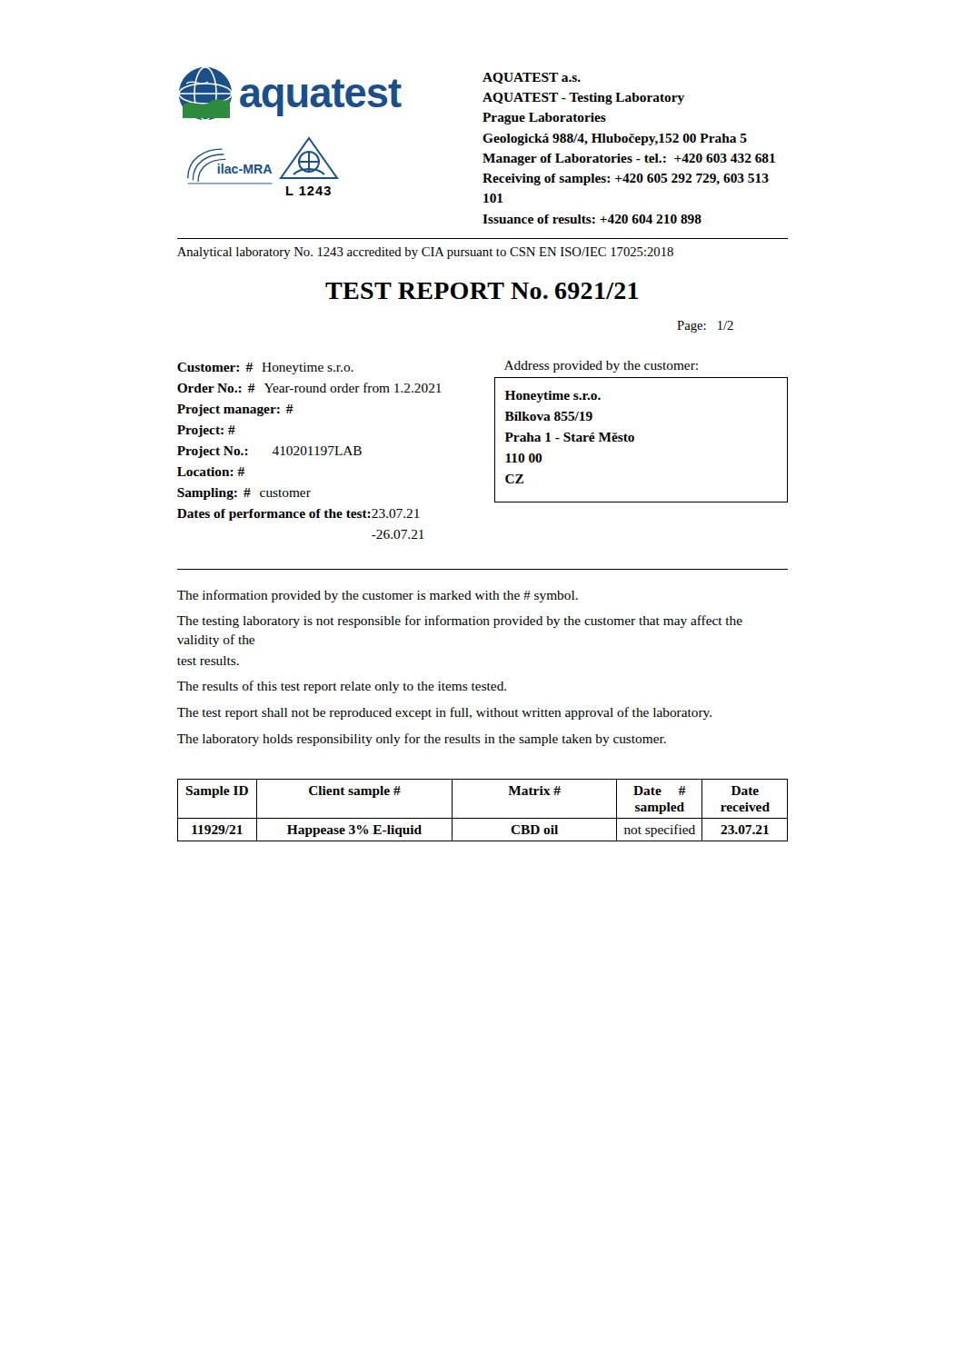aquatest
ilac-MRA
L 1243
AQUATEST a.s.
AQUATEST - Testing Laboratory
Prague Laboratories
Geologická 988/4, Hlubočepy,152 00 Praha 5
Manager of Laboratories - tel.: +420 603 432 681
Receiving of samples: +420 605 292 729, 603 513 101
Issuance of results: +420 604 210 898
Analytical laboratory No. 1243 accredited by CIA pursuant to CSN EN ISO/IEC 17025:2018
TEST REPORT No. 6921/21
Page: 1/2
Customer:#Honeytime s.r.o.
Order No.:#Year-round order from 1.2.2021
Project manager:#
Project: #
Project No.: 410201197LAB
Location: #
Sampling:#customer
Dates of performance of the test: 23.07.21 -26.07.21
Address provided by the customer:
Honeytime s.r.o.
Bílkova 855/19
Praha 1 - Staré Město
110 00
CZ
The information provided by the customer is marked with the # symbol.
The testing laboratory is not responsible for information provided by the customer that may affect the validity of the
test results.
The results of this test report relate only to the items tested.
The test report shall not be reproduced except in full, without written approval of the laboratory.
The laboratory holds responsibility only for the results in the sample taken by customer.
| Sample ID | Client sample # | Matrix # | Date # sampled | Date received |
| --- | --- | --- | --- | --- |
| 11929/21 | Happease 3% E-liquid | CBD oil | not specified | 23.07.21 |